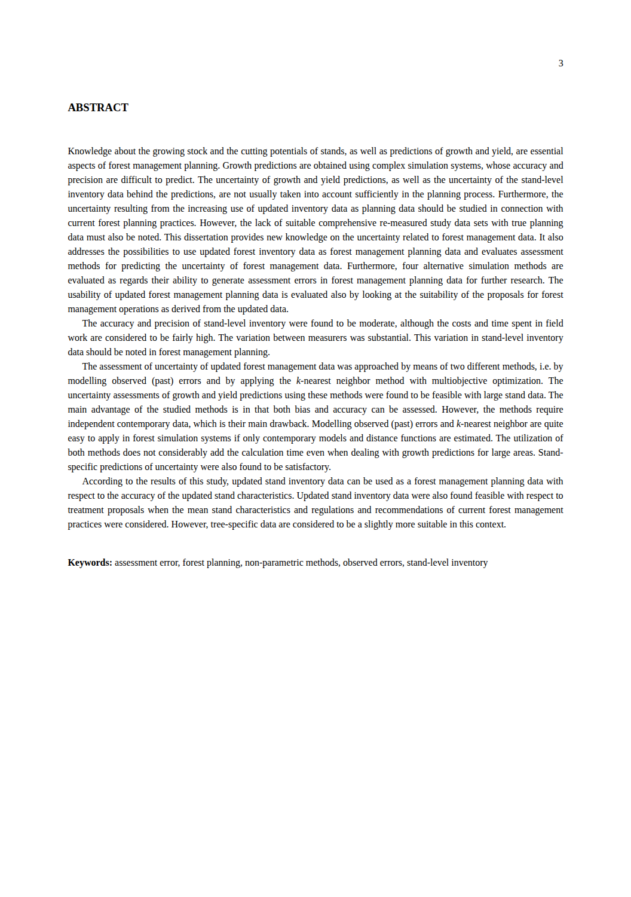3
ABSTRACT
Knowledge about the growing stock and the cutting potentials of stands, as well as predictions of growth and yield, are essential aspects of forest management planning. Growth predictions are obtained using complex simulation systems, whose accuracy and precision are difficult to predict. The uncertainty of growth and yield predictions, as well as the uncertainty of the stand-level inventory data behind the predictions, are not usually taken into account sufficiently in the planning process. Furthermore, the uncertainty resulting from the increasing use of updated inventory data as planning data should be studied in connection with current forest planning practices. However, the lack of suitable comprehensive re-measured study data sets with true planning data must also be noted. This dissertation provides new knowledge on the uncertainty related to forest management data. It also addresses the possibilities to use updated forest inventory data as forest management planning data and evaluates assessment methods for predicting the uncertainty of forest management data. Furthermore, four alternative simulation methods are evaluated as regards their ability to generate assessment errors in forest management planning data for further research. The usability of updated forest management planning data is evaluated also by looking at the suitability of the proposals for forest management operations as derived from the updated data.
The accuracy and precision of stand-level inventory were found to be moderate, although the costs and time spent in field work are considered to be fairly high. The variation between measurers was substantial. This variation in stand-level inventory data should be noted in forest management planning.
The assessment of uncertainty of updated forest management data was approached by means of two different methods, i.e. by modelling observed (past) errors and by applying the k-nearest neighbor method with multiobjective optimization. The uncertainty assessments of growth and yield predictions using these methods were found to be feasible with large stand data. The main advantage of the studied methods is in that both bias and accuracy can be assessed. However, the methods require independent contemporary data, which is their main drawback. Modelling observed (past) errors and k-nearest neighbor are quite easy to apply in forest simulation systems if only contemporary models and distance functions are estimated. The utilization of both methods does not considerably add the calculation time even when dealing with growth predictions for large areas. Stand-specific predictions of uncertainty were also found to be satisfactory.
According to the results of this study, updated stand inventory data can be used as a forest management planning data with respect to the accuracy of the updated stand characteristics. Updated stand inventory data were also found feasible with respect to treatment proposals when the mean stand characteristics and regulations and recommendations of current forest management practices were considered. However, tree-specific data are considered to be a slightly more suitable in this context.
Keywords: assessment error, forest planning, non-parametric methods, observed errors, stand-level inventory